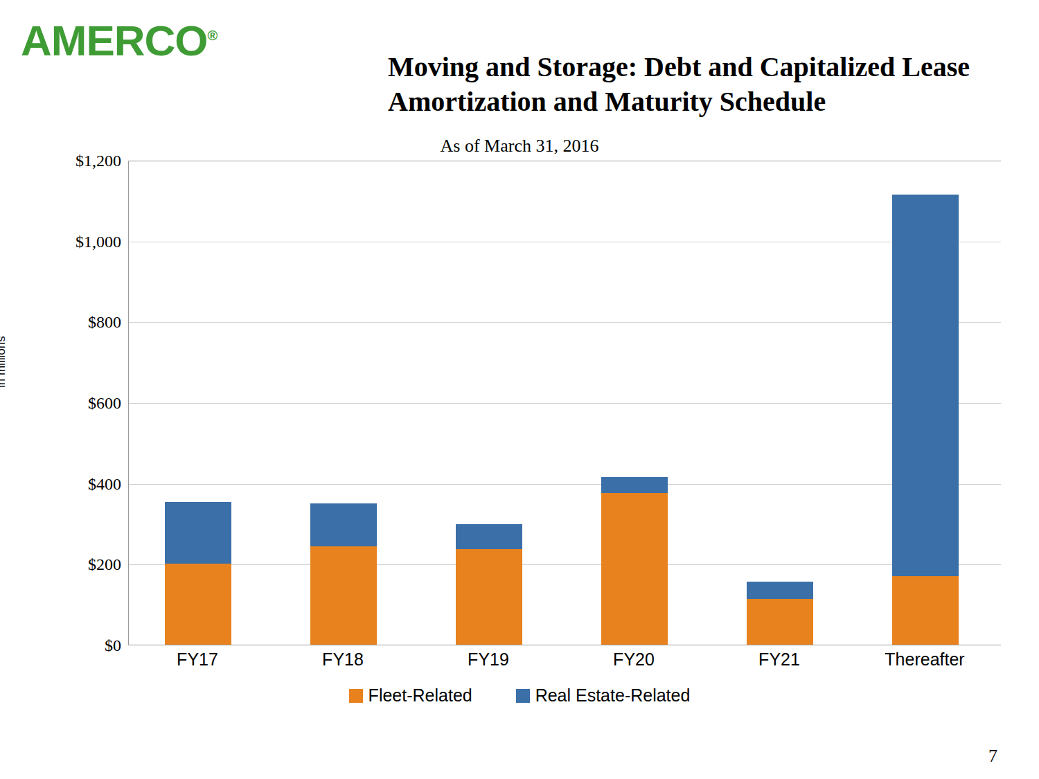AMERCO®
Moving and Storage: Debt and Capitalized Lease Amortization and Maturity Schedule
As of March 31, 2016
$1,200
$1,000
$800
$600
$400
$200
$0
in millions
FY17
FY18
FY19
FY20
FY21
Thereafter
Fleet-Related Real Estate-Related
7